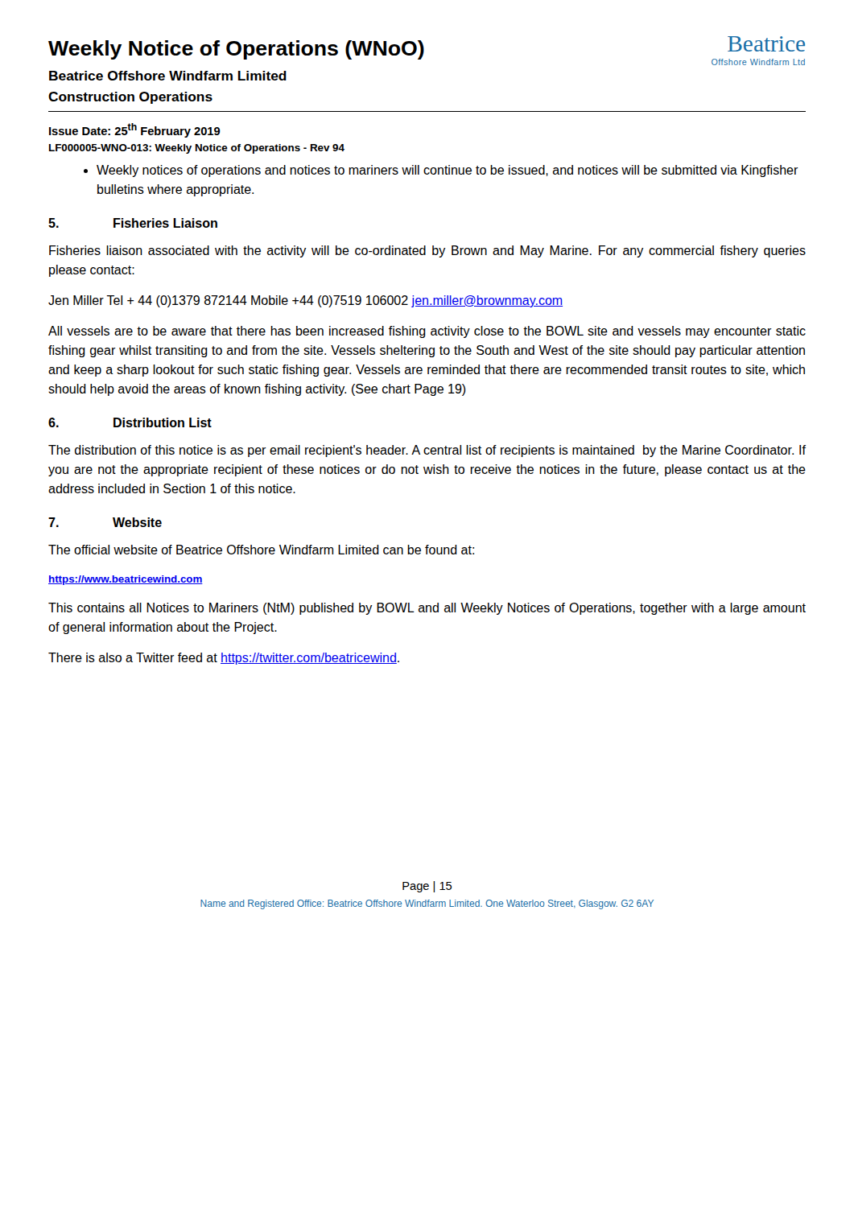Weekly Notice of Operations (WNoO)
Beatrice Offshore Windfarm Limited
Construction Operations
Beatrice
Offshore Windfarm Ltd
Issue Date: 25th February 2019
LF000005-WNO-013: Weekly Notice of Operations - Rev 94
Weekly notices of operations and notices to mariners will continue to be issued, and notices will be submitted via Kingfisher bulletins where appropriate.
5. Fisheries Liaison
Fisheries liaison associated with the activity will be co-ordinated by Brown and May Marine. For any commercial fishery queries please contact:
Jen Miller Tel + 44 (0)1379 872144 Mobile +44 (0)7519 106002 jen.miller@brownmay.com
All vessels are to be aware that there has been increased fishing activity close to the BOWL site and vessels may encounter static fishing gear whilst transiting to and from the site. Vessels sheltering to the South and West of the site should pay particular attention and keep a sharp lookout for such static fishing gear. Vessels are reminded that there are recommended transit routes to site, which should help avoid the areas of known fishing activity. (See chart Page 19)
6. Distribution List
The distribution of this notice is as per email recipient's header. A central list of recipients is maintained by the Marine Coordinator. If you are not the appropriate recipient of these notices or do not wish to receive the notices in the future, please contact us at the address included in Section 1 of this notice.
7. Website
The official website of Beatrice Offshore Windfarm Limited can be found at:
https://www.beatricewind.com
This contains all Notices to Mariners (NtM) published by BOWL and all Weekly Notices of Operations, together with a large amount of general information about the Project.
There is also a Twitter feed at https://twitter.com/beatricewind.
Page | 15
Name and Registered Office: Beatrice Offshore Windfarm Limited. One Waterloo Street, Glasgow. G2 6AY